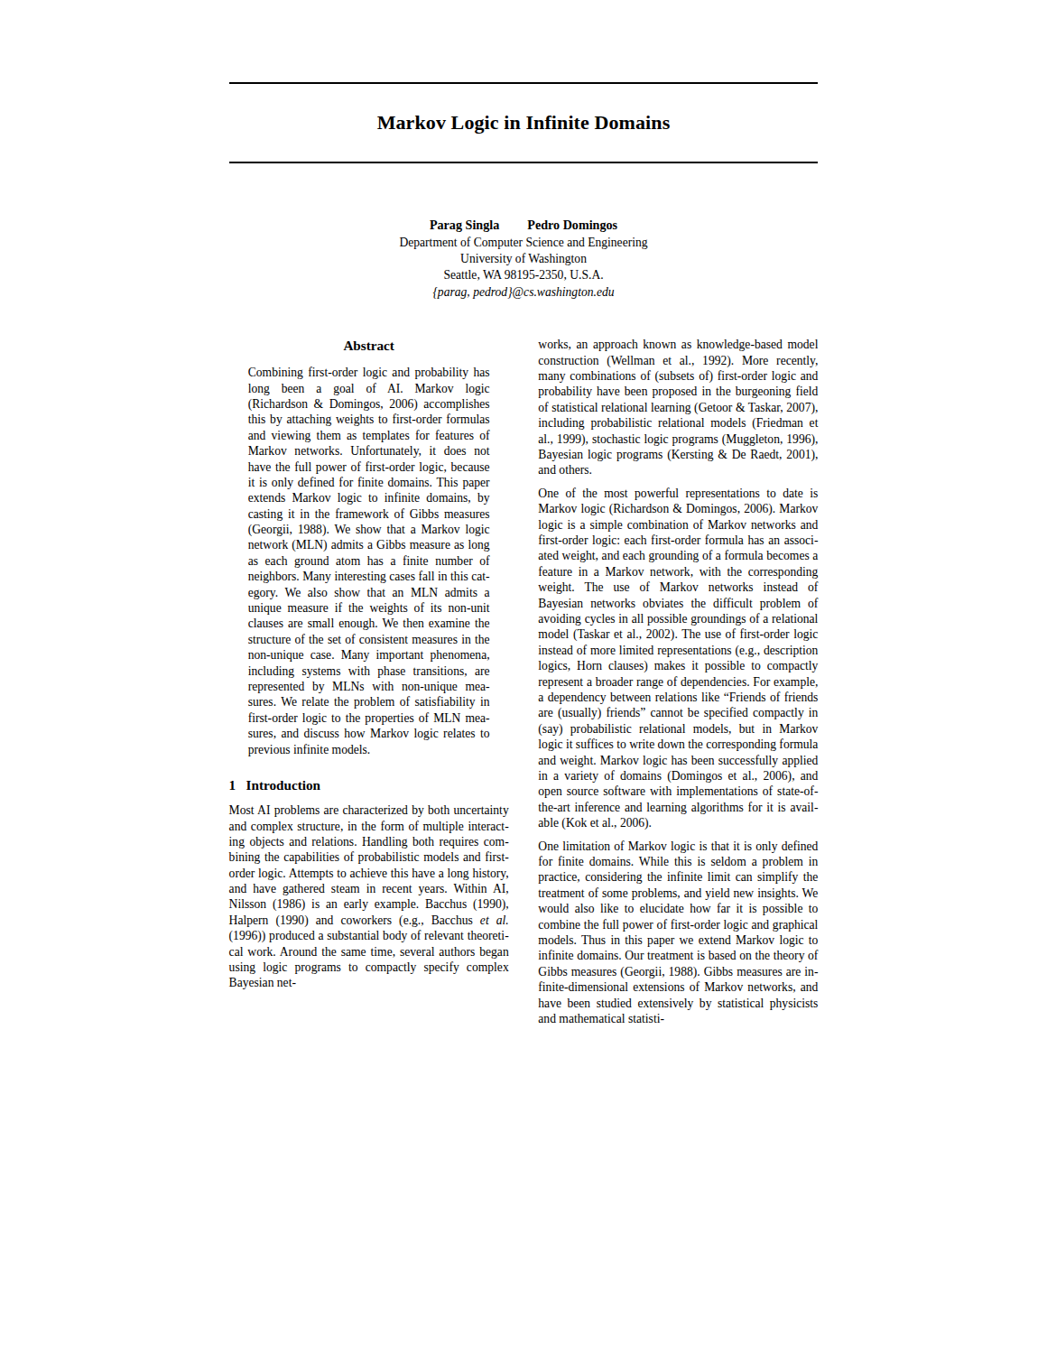Markov Logic in Infinite Domains
Parag Singla Pedro Domingos
Department of Computer Science and Engineering
University of Washington
Seattle, WA 98195-2350, U.S.A.
{parag, pedrod}@cs.washington.edu
Abstract
Combining first-order logic and probability has long been a goal of AI. Markov logic (Richardson & Domingos, 2006) accomplishes this by attaching weights to first-order formulas and viewing them as templates for features of Markov networks. Unfortunately, it does not have the full power of first-order logic, because it is only defined for finite domains. This paper extends Markov logic to infinite domains, by casting it in the framework of Gibbs measures (Georgii, 1988). We show that a Markov logic network (MLN) admits a Gibbs measure as long as each ground atom has a finite number of neighbors. Many interesting cases fall in this category. We also show that an MLN admits a unique measure if the weights of its non-unit clauses are small enough. We then examine the structure of the set of consistent measures in the non-unique case. Many important phenomena, including systems with phase transitions, are represented by MLNs with non-unique measures. We relate the problem of satisfiability in first-order logic to the properties of MLN measures, and discuss how Markov logic relates to previous infinite models.
1 Introduction
Most AI problems are characterized by both uncertainty and complex structure, in the form of multiple interacting objects and relations. Handling both requires combining the capabilities of probabilistic models and first-order logic. Attempts to achieve this have a long history, and have gathered steam in recent years. Within AI, Nilsson (1986) is an early example. Bacchus (1990), Halpern (1990) and coworkers (e.g., Bacchus et al. (1996)) produced a substantial body of relevant theoretical work. Around the same time, several authors began using logic programs to compactly specify complex Bayesian net-
works, an approach known as knowledge-based model construction (Wellman et al., 1992). More recently, many combinations of (subsets of) first-order logic and probability have been proposed in the burgeoning field of statistical relational learning (Getoor & Taskar, 2007), including probabilistic relational models (Friedman et al., 1999), stochastic logic programs (Muggleton, 1996), Bayesian logic programs (Kersting & De Raedt, 2001), and others.
One of the most powerful representations to date is Markov logic (Richardson & Domingos, 2006). Markov logic is a simple combination of Markov networks and first-order logic: each first-order formula has an associated weight, and each grounding of a formula becomes a feature in a Markov network, with the corresponding weight. The use of Markov networks instead of Bayesian networks obviates the difficult problem of avoiding cycles in all possible groundings of a relational model (Taskar et al., 2002). The use of first-order logic instead of more limited representations (e.g., description logics, Horn clauses) makes it possible to compactly represent a broader range of dependencies. For example, a dependency between relations like “Friends of friends are (usually) friends” cannot be specified compactly in (say) probabilistic relational models, but in Markov logic it suffices to write down the corresponding formula and weight. Markov logic has been successfully applied in a variety of domains (Domingos et al., 2006), and open source software with implementations of state-of-the-art inference and learning algorithms for it is available (Kok et al., 2006).
One limitation of Markov logic is that it is only defined for finite domains. While this is seldom a problem in practice, considering the infinite limit can simplify the treatment of some problems, and yield new insights. We would also like to elucidate how far it is possible to combine the full power of first-order logic and graphical models. Thus in this paper we extend Markov logic to infinite domains. Our treatment is based on the theory of Gibbs measures (Georgii, 1988). Gibbs measures are infinite-dimensional extensions of Markov networks, and have been studied extensively by statistical physicists and mathematical statisti-